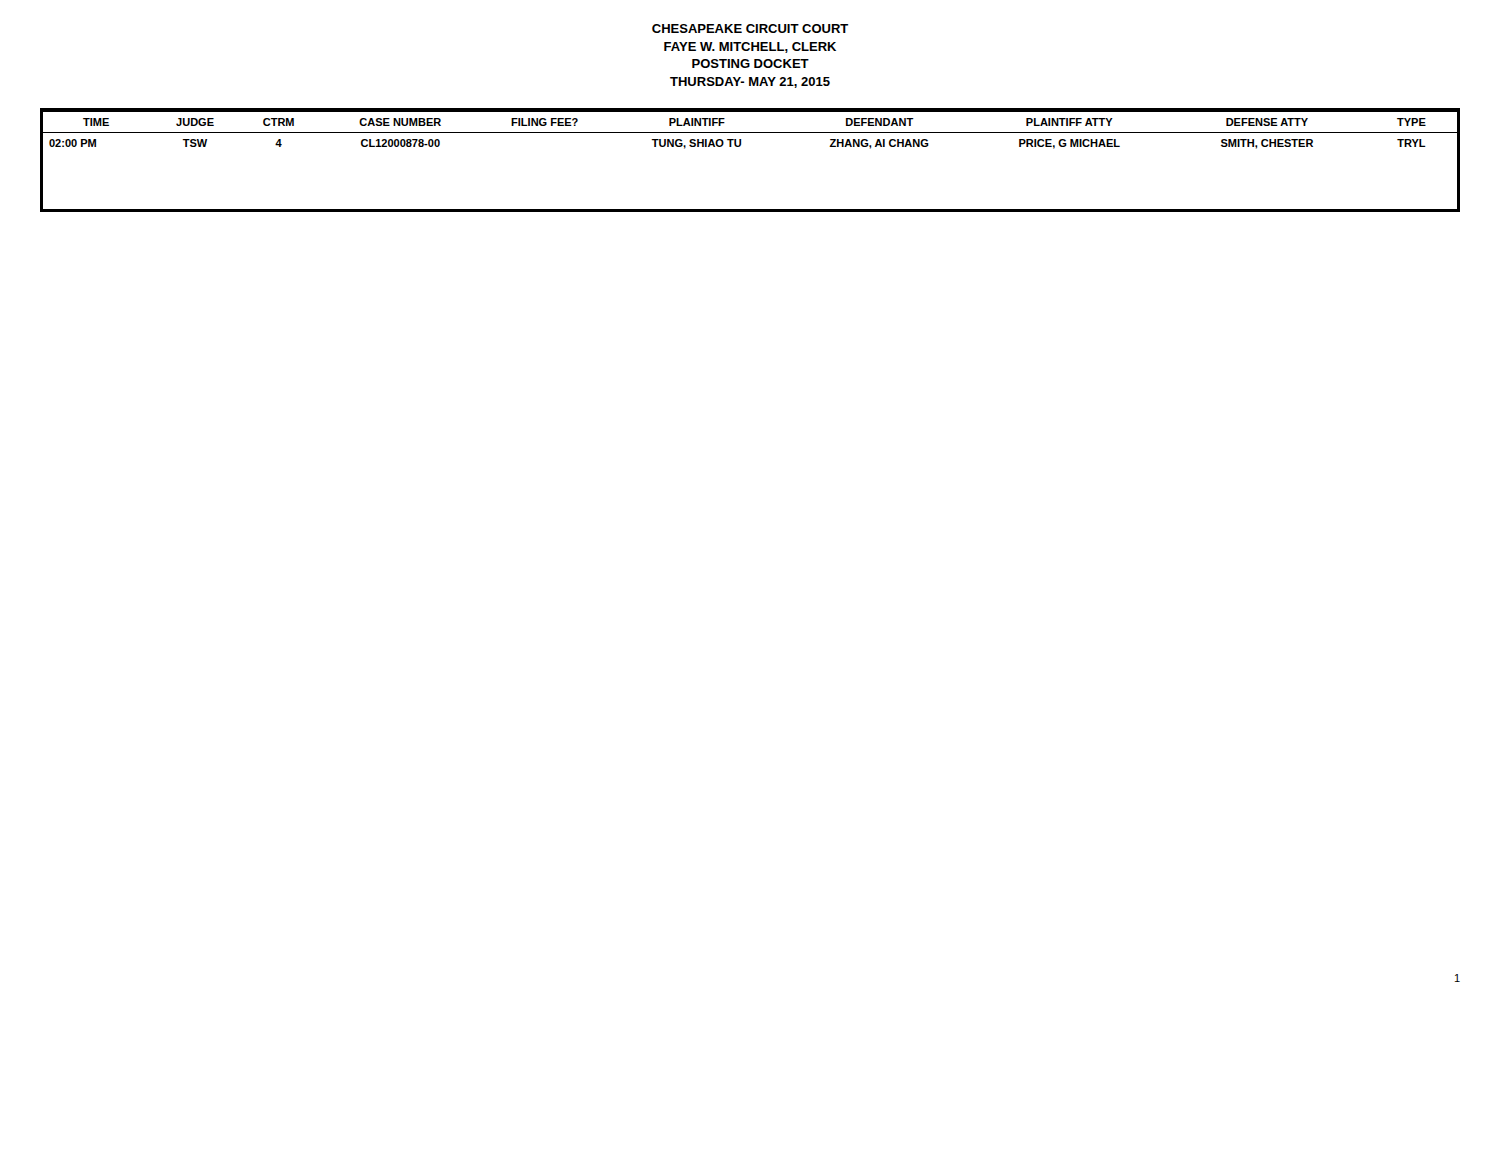CHESAPEAKE CIRCUIT COURT
FAYE W. MITCHELL, CLERK
POSTING DOCKET
THURSDAY- MAY 21, 2015
| TIME | JUDGE | CTRM | CASE NUMBER | FILING FEE? | PLAINTIFF | DEFENDANT | PLAINTIFF ATTY | DEFENSE ATTY | TYPE |
| --- | --- | --- | --- | --- | --- | --- | --- | --- | --- |
| 02:00 PM | TSW | 4 | CL12000878-00 | | TUNG, SHIAO TU | ZHANG, AI CHANG | PRICE, G MICHAEL | SMITH, CHESTER | TRYL |
1